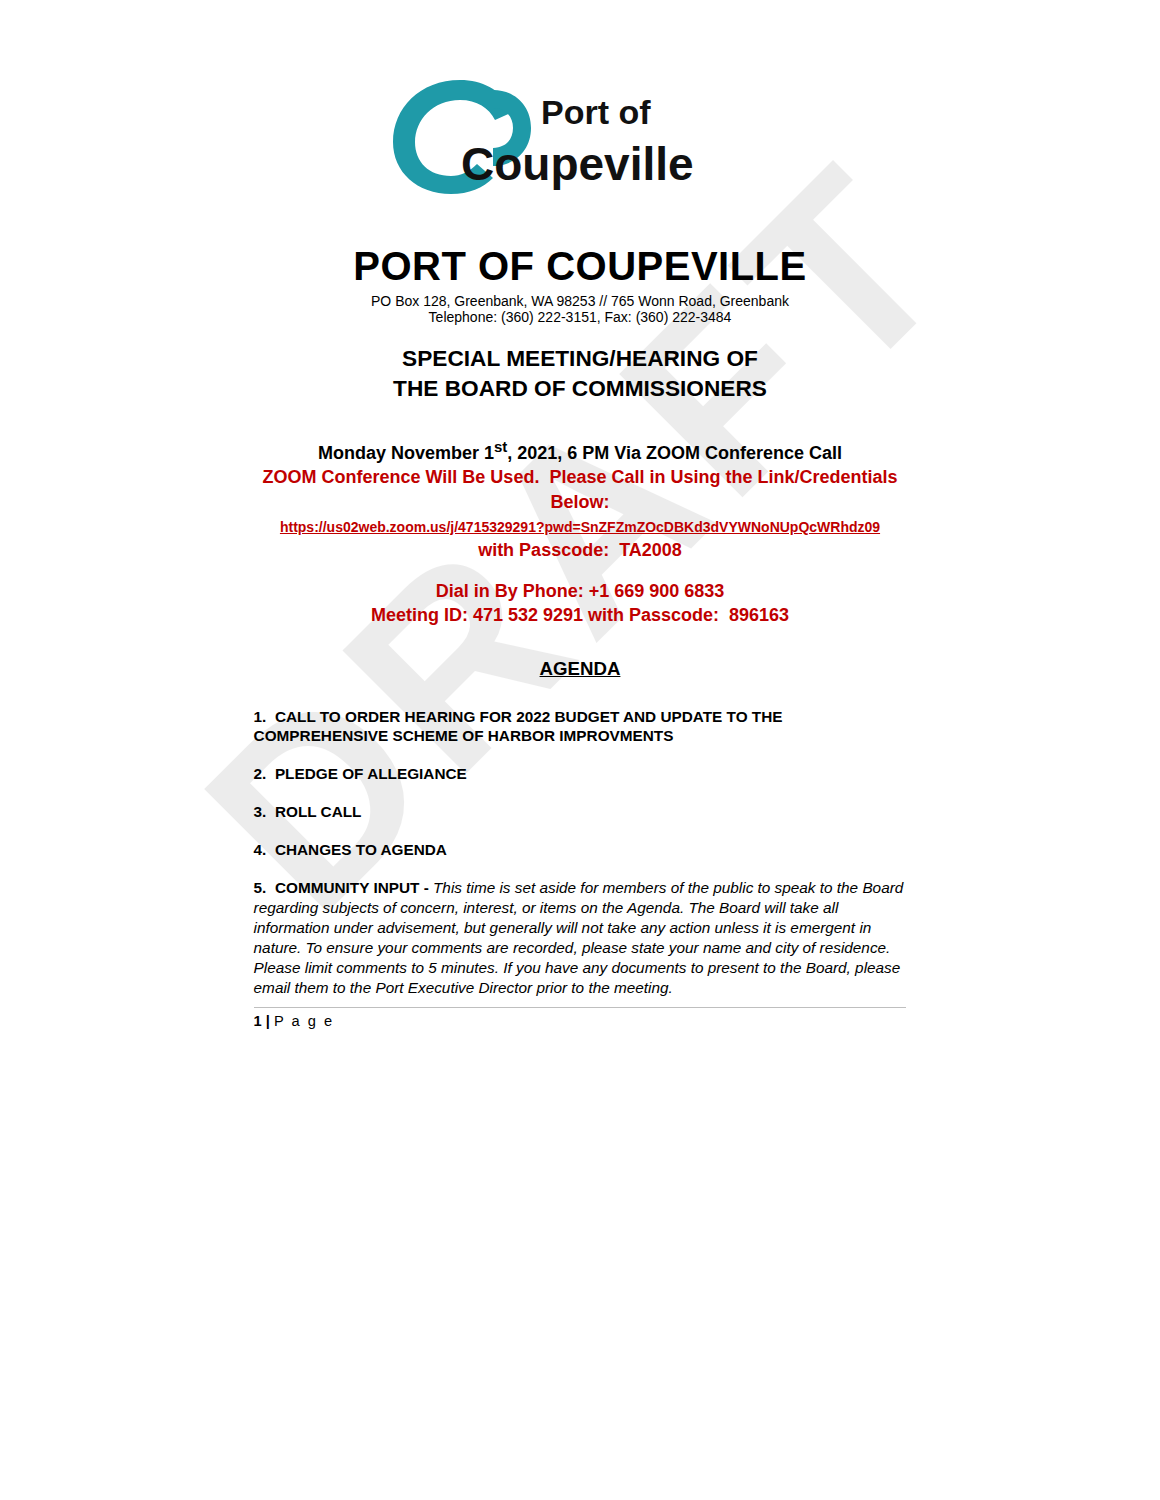DRAFT
Port of Coupeville
PORT OF COUPEVILLE
PO Box 128, Greenbank, WA 98253 // 765 Wonn Road, Greenbank
Telephone: (360) 222-3151, Fax: (360) 222-3484
SPECIAL MEETING/HEARING OF
THE BOARD OF COMMISSIONERS
Monday November 1st, 2021, 6 PM Via ZOOM Conference Call
ZOOM Conference Will Be Used. Please Call in Using the Link/Credentials Below:
https://us02web.zoom.us/j/4715329291?pwd=SnZFZmZOcDBKd3dVYWNoNUpQcWRhdz09
with Passcode: TA2008
Dial in By Phone: +1 669 900 6833
Meeting ID: 471 532 9291 with Passcode: 896163
AGENDA
1. CALL TO ORDER HEARING FOR 2022 BUDGET AND UPDATE TO THE COMPREHENSIVE SCHEME OF HARBOR IMPROVMENTS
2. PLEDGE OF ALLEGIANCE
3. ROLL CALL
4. CHANGES TO AGENDA
5. COMMUNITY INPUT - This time is set aside for members of the public to speak to the Board regarding subjects of concern, interest, or items on the Agenda. The Board will take all information under advisement, but generally will not take any action unless it is emergent in nature. To ensure your comments are recorded, please state your name and city of residence. Please limit comments to 5 minutes. If you have any documents to present to the Board, please email them to the Port Executive Director prior to the meeting.
1 | P a g e